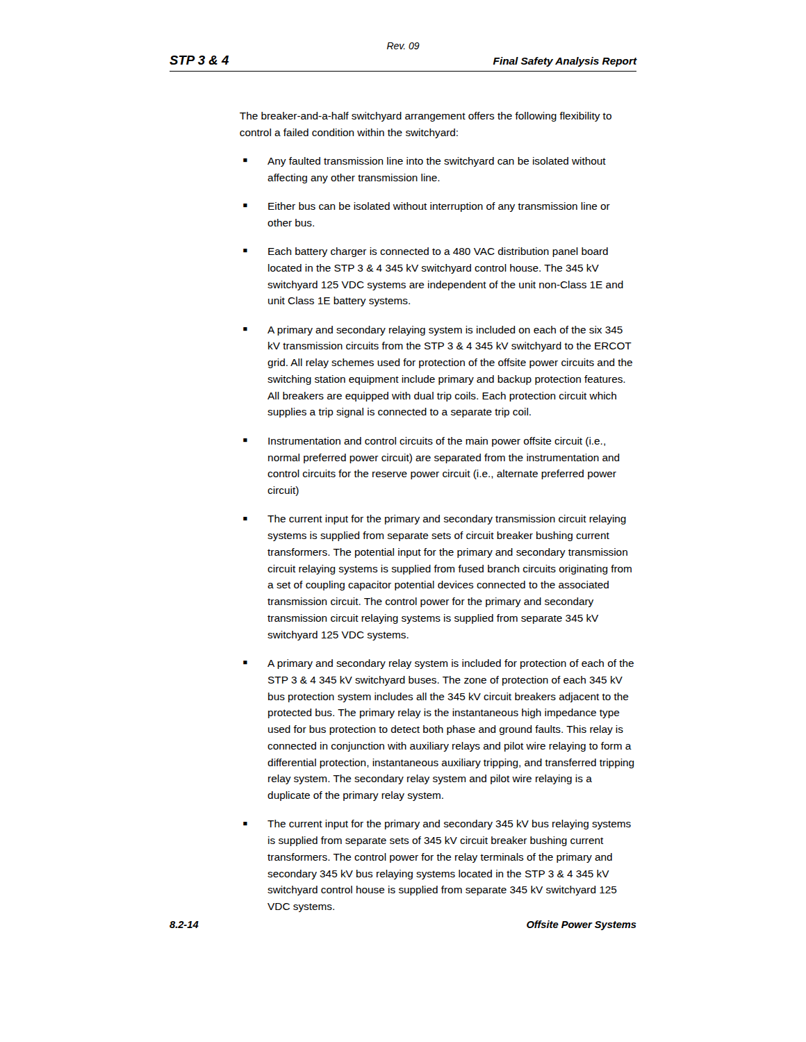Rev. 09
STP 3 & 4
Final Safety Analysis Report
The breaker-and-a-half switchyard arrangement offers the following flexibility to control a failed condition within the switchyard:
Any faulted transmission line into the switchyard can be isolated without affecting any other transmission line.
Either bus can be isolated without interruption of any transmission line or other bus.
Each battery charger is connected to a 480 VAC distribution panel board located in the STP 3 & 4 345 kV switchyard control house. The 345 kV switchyard 125 VDC systems are independent of the unit non-Class 1E and unit Class 1E battery systems.
A primary and secondary relaying system is included on each of the six 345 kV transmission circuits from the STP 3 & 4 345 kV switchyard to the ERCOT grid. All relay schemes used for protection of the offsite power circuits and the switching station equipment include primary and backup protection features. All breakers are equipped with dual trip coils. Each protection circuit which supplies a trip signal is connected to a separate trip coil.
Instrumentation and control circuits of the main power offsite circuit (i.e., normal preferred power circuit) are separated from the instrumentation and control circuits for the reserve power circuit (i.e., alternate preferred power circuit)
The current input for the primary and secondary transmission circuit relaying systems is supplied from separate sets of circuit breaker bushing current transformers. The potential input for the primary and secondary transmission circuit relaying systems is supplied from fused branch circuits originating from a set of coupling capacitor potential devices connected to the associated transmission circuit. The control power for the primary and secondary transmission circuit relaying systems is supplied from separate 345 kV switchyard 125 VDC systems.
A primary and secondary relay system is included for protection of each of the STP 3 & 4 345 kV switchyard buses. The zone of protection of each 345 kV bus protection system includes all the 345 kV circuit breakers adjacent to the protected bus. The primary relay is the instantaneous high impedance type used for bus protection to detect both phase and ground faults. This relay is connected in conjunction with auxiliary relays and pilot wire relaying to form a differential protection, instantaneous auxiliary tripping, and transferred tripping relay system. The secondary relay system and pilot wire relaying is a duplicate of the primary relay system.
The current input for the primary and secondary 345 kV bus relaying systems is supplied from separate sets of 345 kV circuit breaker bushing current transformers. The control power for the relay terminals of the primary and secondary 345 kV bus relaying systems located in the STP 3 & 4 345 kV switchyard control house is supplied from separate 345 kV switchyard 125 VDC systems.
8.2-14
Offsite Power Systems